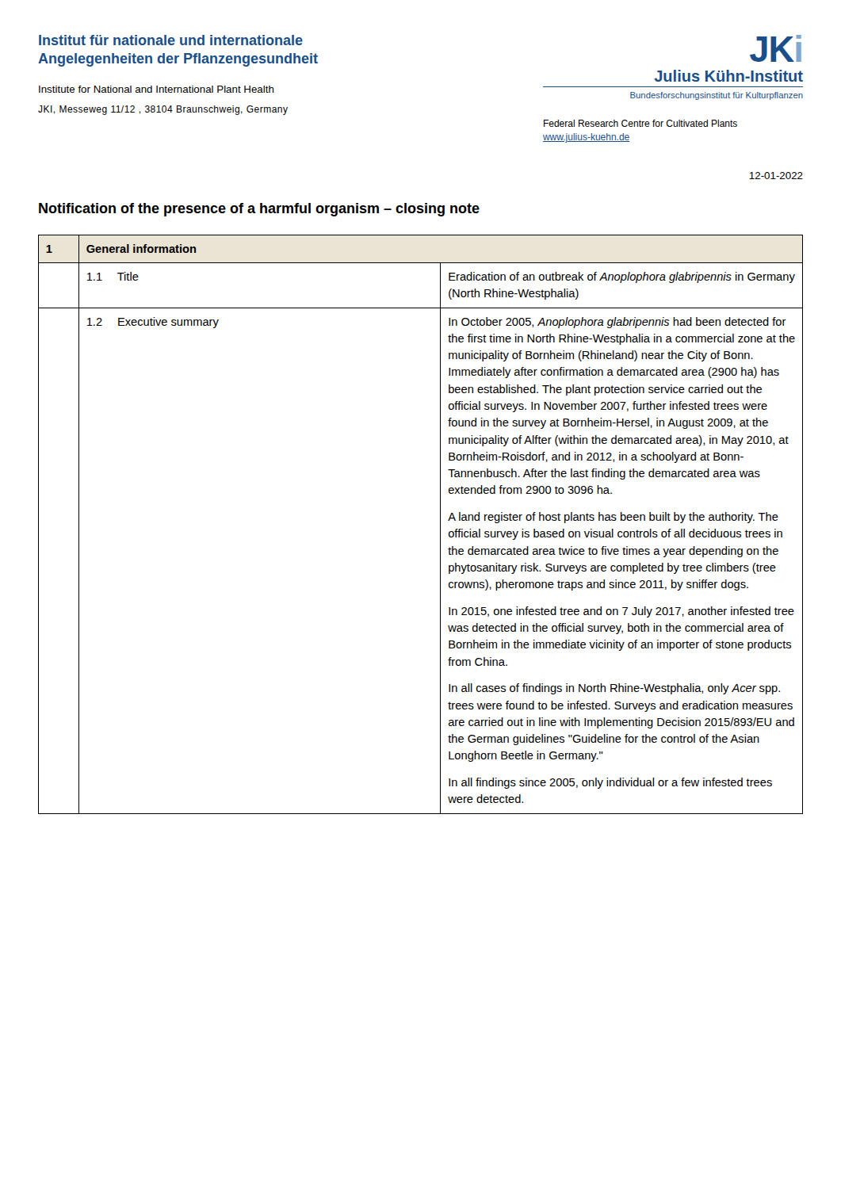Institut für nationale und internationale
Angelegenheiten der Pflanzengesundheit
Institute for National and International Plant Health
JKI, Messeweg 11/12 , 38104 Braunschweig, Germany
JKi
Julius Kühn-Institut
Bundesforschungsinstitut für Kulturpflanzen
Federal Research Centre for Cultivated Plants
www.julius-kuehn.de
12-01-2022
Notification of the presence of a harmful organism – closing note
| 1 | General information |
| | 1.1 Title | Eradication of an outbreak of Anoplophora glabripennis in Germany (North Rhine-Westphalia) |
| | 1.2 Executive summary | In October 2005, Anoplophora glabripennis had been detected for the first time in North Rhine-Westphalia in a commercial zone at the municipality of Bornheim (Rhineland) near the City of Bonn. Immediately after confirmation a demarcated area (2900 ha) has been established. The plant protection service carried out the official surveys. In November 2007, further infested trees were found in the survey at Bornheim-Hersel, in August 2009, at the municipality of Alfter (within the demarcated area), in May 2010, at Bornheim-Roisdorf, and in 2012, in a schoolyard at Bonn-Tannenbusch. After the last finding the demarcated area was extended from 2900 to 3096 ha. A land register of host plants has been built by the authority. The official survey is based on visual controls of all deciduous trees in the demarcated area twice to five times a year depending on the phytosanitary risk. Surveys are completed by tree climbers (tree crowns), pheromone traps and since 2011, by sniffer dogs. In 2015, one infested tree and on 7 July 2017, another infested tree was detected in the official survey, both in the commercial area of Bornheim in the immediate vicinity of an importer of stone products from China. In all cases of findings in North Rhine-Westphalia, only Acer spp. trees were found to be infested. Surveys and eradication measures are carried out in line with Implementing Decision 2015/893/EU and the German guidelines "Guideline for the control of the Asian Longhorn Beetle in Germany." In all findings since 2005, only individual or a few infested trees were detected. |